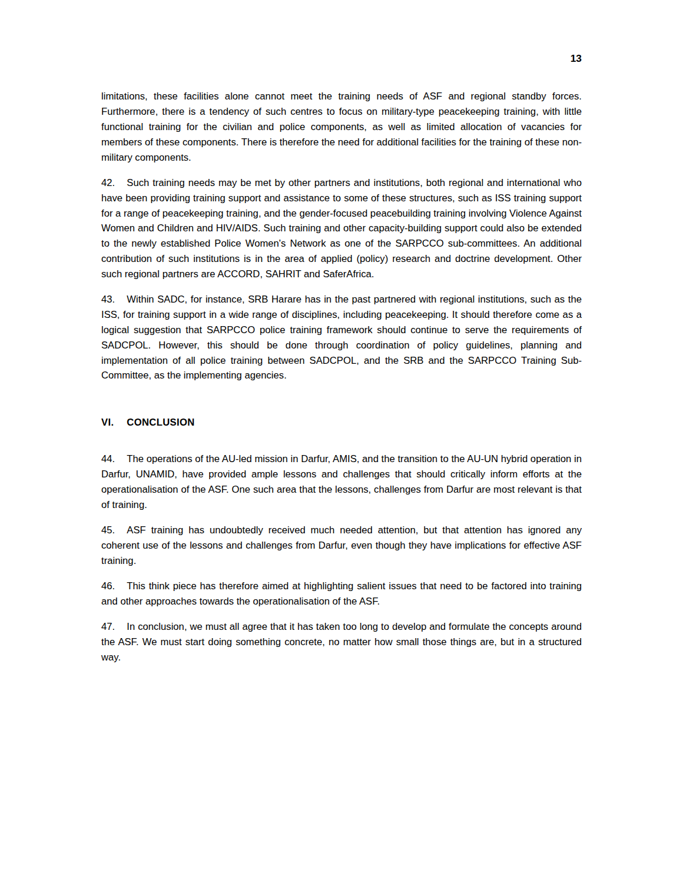13
limitations, these facilities alone cannot meet the training needs of ASF and regional standby forces. Furthermore, there is a tendency of such centres to focus on military-type peacekeeping training, with little functional training for the civilian and police components, as well as limited allocation of vacancies for members of these components. There is therefore the need for additional facilities for the training of these non-military components.
42. Such training needs may be met by other partners and institutions, both regional and international who have been providing training support and assistance to some of these structures, such as ISS training support for a range of peacekeeping training, and the gender-focused peacebuilding training involving Violence Against Women and Children and HIV/AIDS. Such training and other capacity-building support could also be extended to the newly established Police Women's Network as one of the SARPCCO sub-committees. An additional contribution of such institutions is in the area of applied (policy) research and doctrine development. Other such regional partners are ACCORD, SAHRIT and SaferAfrica.
43. Within SADC, for instance, SRB Harare has in the past partnered with regional institutions, such as the ISS, for training support in a wide range of disciplines, including peacekeeping. It should therefore come as a logical suggestion that SARPCCO police training framework should continue to serve the requirements of SADCPOL. However, this should be done through coordination of policy guidelines, planning and implementation of all police training between SADCPOL, and the SRB and the SARPCCO Training Sub-Committee, as the implementing agencies.
VI. CONCLUSION
44. The operations of the AU-led mission in Darfur, AMIS, and the transition to the AU-UN hybrid operation in Darfur, UNAMID, have provided ample lessons and challenges that should critically inform efforts at the operationalisation of the ASF. One such area that the lessons, challenges from Darfur are most relevant is that of training.
45. ASF training has undoubtedly received much needed attention, but that attention has ignored any coherent use of the lessons and challenges from Darfur, even though they have implications for effective ASF training.
46. This think piece has therefore aimed at highlighting salient issues that need to be factored into training and other approaches towards the operationalisation of the ASF.
47. In conclusion, we must all agree that it has taken too long to develop and formulate the concepts around the ASF. We must start doing something concrete, no matter how small those things are, but in a structured way.